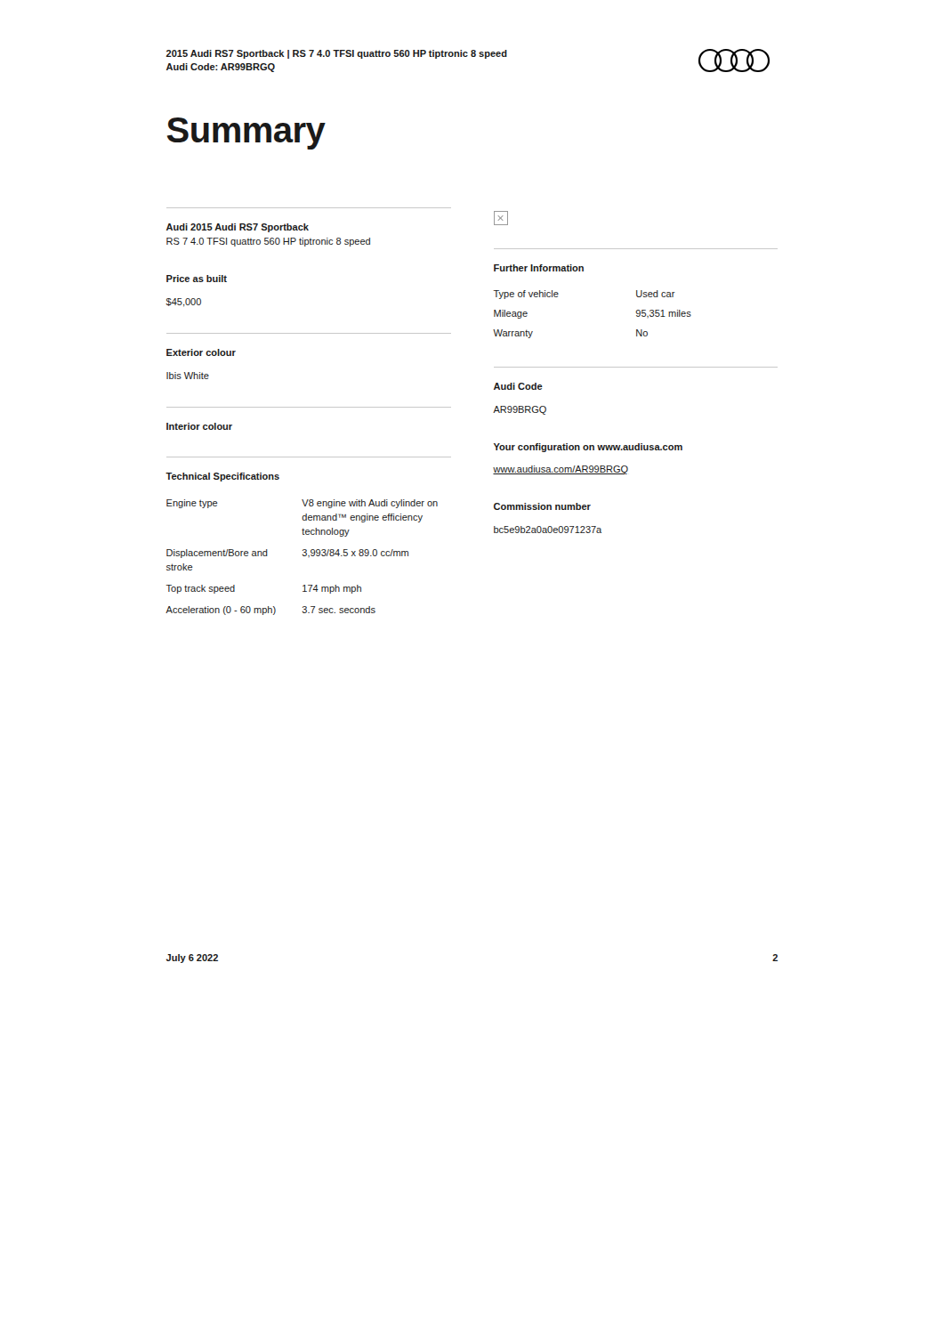2015 Audi RS7 Sportback | RS 7 4.0 TFSI quattro 560 HP tiptronic 8 speed
Audi Code: AR99BRGQ
Summary
Audi 2015 Audi RS7 Sportback
RS 7 4.0 TFSI quattro 560 HP tiptronic 8 speed
Price as built
$45,000
Exterior colour
Ibis White
Interior colour
Technical Specifications
Engine type
V8 engine with Audi cylinder on demand™ engine efficiency technology
Displacement/Bore and stroke
3,993/84.5 x 89.0 cc/mm
Top track speed
174 mph mph
Acceleration (0 - 60 mph)
3.7 sec. seconds
Further Information
Type of vehicle
Used car
Mileage
95,351 miles
Warranty
No
Audi Code
AR99BRGQ
Your configuration on www.audiusa.com
www.audiusa.com/AR99BRGQ
Commission number
bc5e9b2a0a0e0971237a
July 6 2022
2